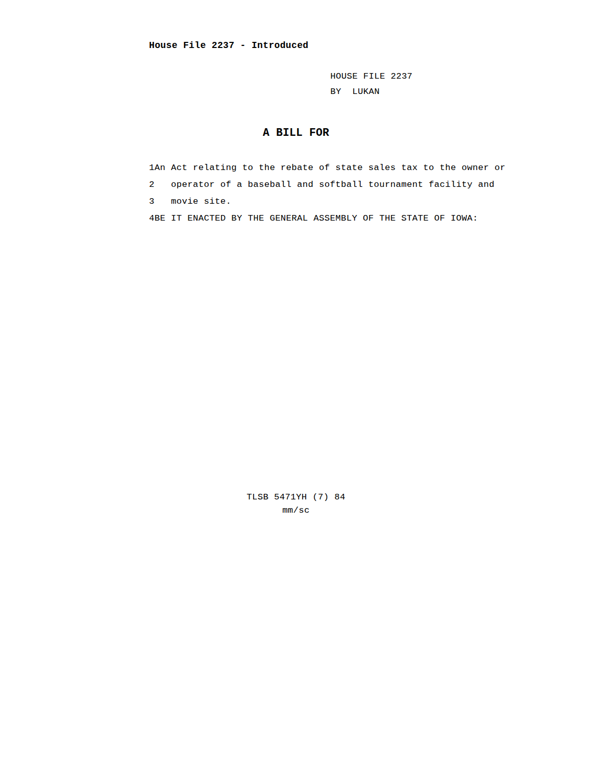House File 2237 - Introduced
HOUSE FILE 2237
BY LUKAN
A BILL FOR
| 1 | An Act relating to the rebate of state sales tax to the owner or |
| 2 | operator of a baseball and softball tournament facility and |
| 3 | movie site. |
| 4 | BE IT ENACTED BY THE GENERAL ASSEMBLY OF THE STATE OF IOWA: |
TLSB 5471YH (7) 84
mm/sc